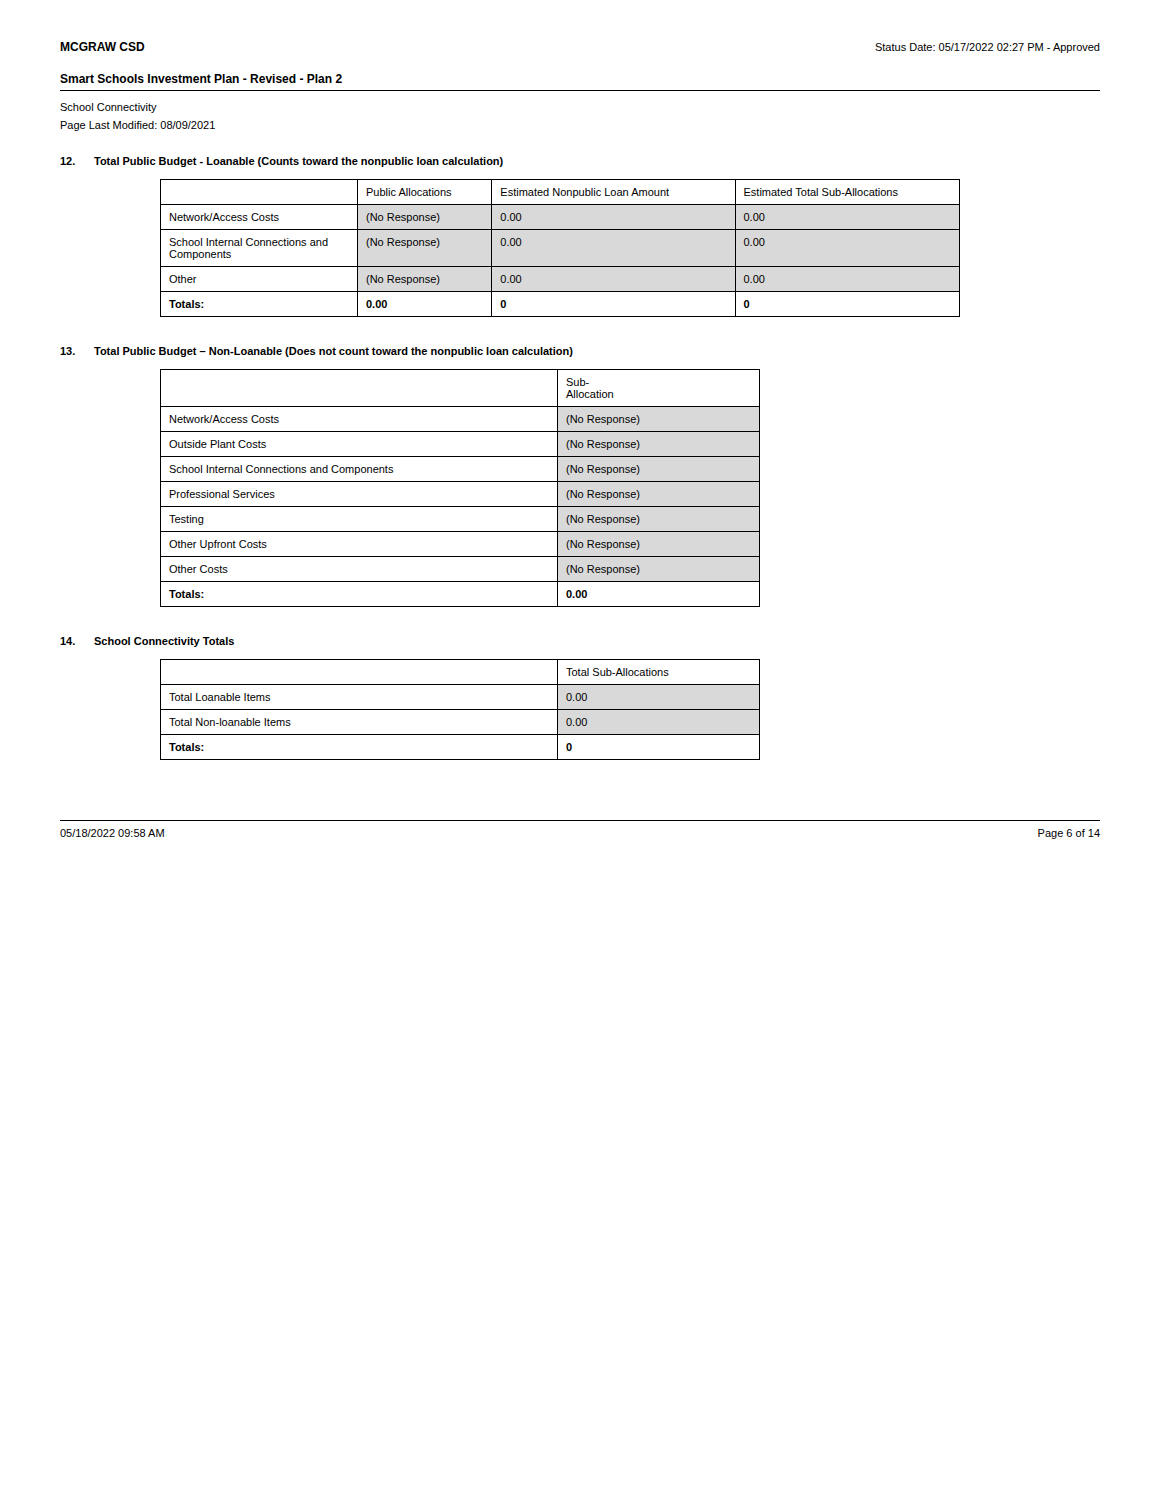MCGRAW CSD
Status Date: 05/17/2022 02:27 PM - Approved
Smart Schools Investment Plan - Revised - Plan 2
School Connectivity
Page Last Modified: 08/09/2021
12.
Total Public Budget - Loanable (Counts toward the nonpublic loan calculation)
| | Public Allocations | Estimated Nonpublic Loan Amount | Estimated Total Sub-Allocations |
| --- | --- | --- | --- |
| Network/Access Costs | (No Response) | 0.00 | 0.00 |
| School Internal Connections and Components | (No Response) | 0.00 | 0.00 |
| Other | (No Response) | 0.00 | 0.00 |
| Totals: | 0.00 | 0 | 0 |
13.
Total Public Budget – Non-Loanable (Does not count toward the nonpublic loan calculation)
| | Sub- Allocation |
| --- | --- |
| Network/Access Costs | (No Response) |
| Outside Plant Costs | (No Response) |
| School Internal Connections and Components | (No Response) |
| Professional Services | (No Response) |
| Testing | (No Response) |
| Other Upfront Costs | (No Response) |
| Other Costs | (No Response) |
| Totals: | 0.00 |
14.
School Connectivity Totals
| | Total Sub-Allocations |
| --- | --- |
| Total Loanable Items | 0.00 |
| Total Non-loanable Items | 0.00 |
| Totals: | 0 |
05/18/2022 09:58 AM
Page 6 of 14